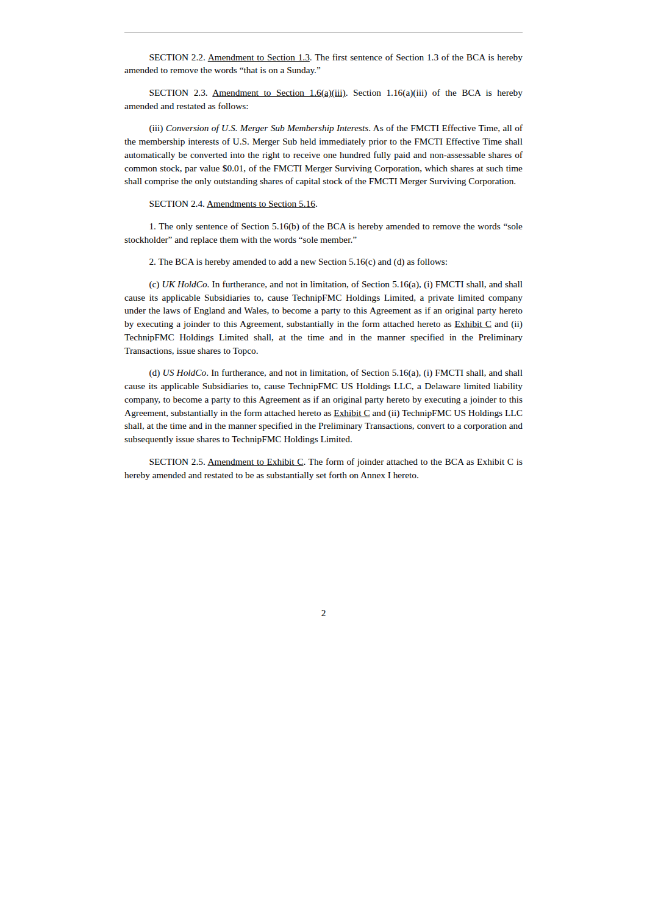SECTION 2.2. Amendment to Section 1.3. The first sentence of Section 1.3 of the BCA is hereby amended to remove the words “that is on a Sunday.”
SECTION 2.3. Amendment to Section 1.6(a)(iii). Section 1.16(a)(iii) of the BCA is hereby amended and restated as follows:
(iii) Conversion of U.S. Merger Sub Membership Interests. As of the FMCTI Effective Time, all of the membership interests of U.S. Merger Sub held immediately prior to the FMCTI Effective Time shall automatically be converted into the right to receive one hundred fully paid and non-assessable shares of common stock, par value $0.01, of the FMCTI Merger Surviving Corporation, which shares at such time shall comprise the only outstanding shares of capital stock of the FMCTI Merger Surviving Corporation.
SECTION 2.4. Amendments to Section 5.16.
1. The only sentence of Section 5.16(b) of the BCA is hereby amended to remove the words “sole stockholder” and replace them with the words “sole member.”
2. The BCA is hereby amended to add a new Section 5.16(c) and (d) as follows:
(c) UK HoldCo. In furtherance, and not in limitation, of Section 5.16(a), (i) FMCTI shall, and shall cause its applicable Subsidiaries to, cause TechnipFMC Holdings Limited, a private limited company under the laws of England and Wales, to become a party to this Agreement as if an original party hereto by executing a joinder to this Agreement, substantially in the form attached hereto as Exhibit C and (ii) TechnipFMC Holdings Limited shall, at the time and in the manner specified in the Preliminary Transactions, issue shares to Topco.
(d) US HoldCo. In furtherance, and not in limitation, of Section 5.16(a), (i) FMCTI shall, and shall cause its applicable Subsidiaries to, cause TechnipFMC US Holdings LLC, a Delaware limited liability company, to become a party to this Agreement as if an original party hereto by executing a joinder to this Agreement, substantially in the form attached hereto as Exhibit C and (ii) TechnipFMC US Holdings LLC shall, at the time and in the manner specified in the Preliminary Transactions, convert to a corporation and subsequently issue shares to TechnipFMC Holdings Limited.
SECTION 2.5. Amendment to Exhibit C. The form of joinder attached to the BCA as Exhibit C is hereby amended and restated to be as substantially set forth on Annex I hereto.
2